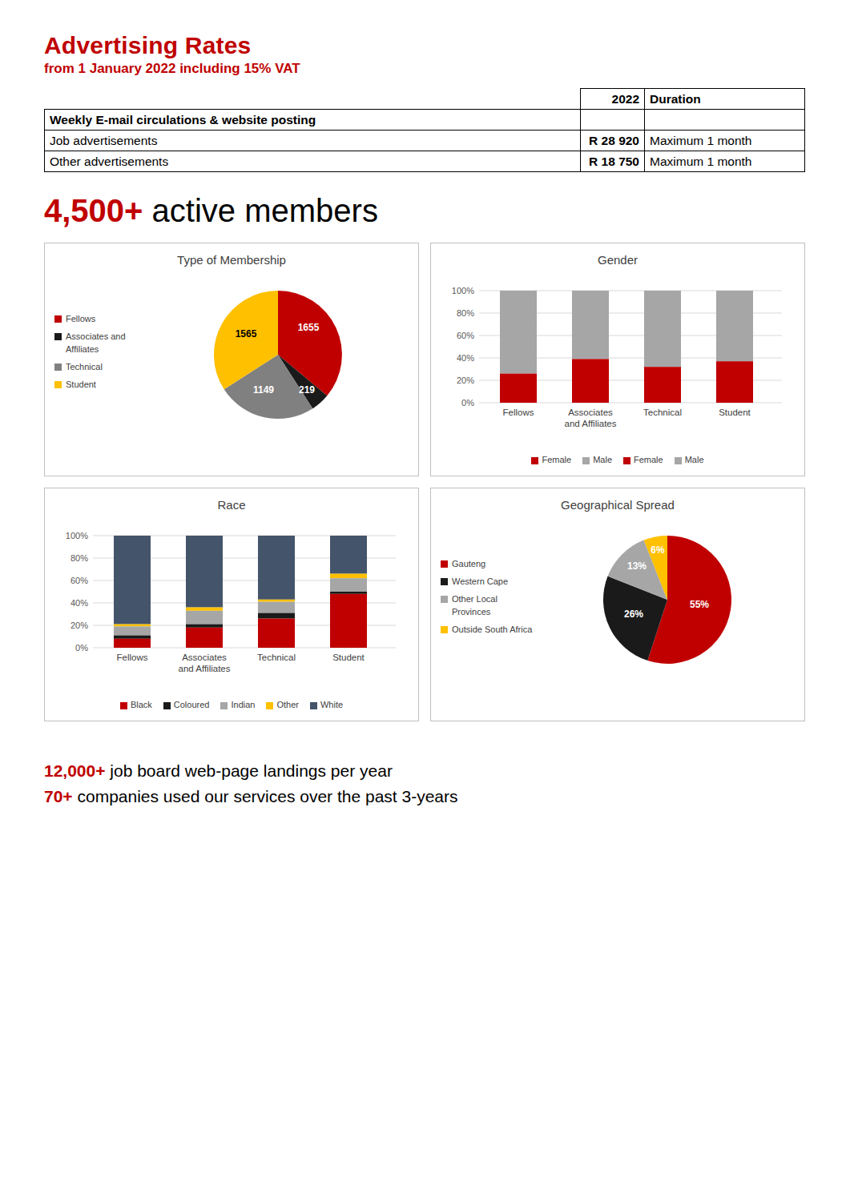Advertising Rates
from 1 January 2022 including 15% VAT
| | 2022 | Duration |
| Weekly E-mail circulations & website posting | | |
| Job advertisements | R 28 920 | Maximum 1 month |
| Other advertisements | R 18 750 | Maximum 1 month |
4,500+ active members
Type of Membership
Fellows
Associates and Affiliates
Technical
Student
1655 219 1149 1565
Gender
100% 80% 60% 40% 20% 0% Fellows Associates and Affiliates Technical Student
Female Male Female Male
Race
100% 80% 60% 40% 20% 0% Fellows Associates and Affiliates Technical Student
Black Coloured Indian Other White
Geographical Spread
Gauteng
Western Cape
Other Local Provinces
Outside South Africa
55% 26% 13% 6%
12,000+ job board web-page landings per year
70+ companies used our services over the past 3-years